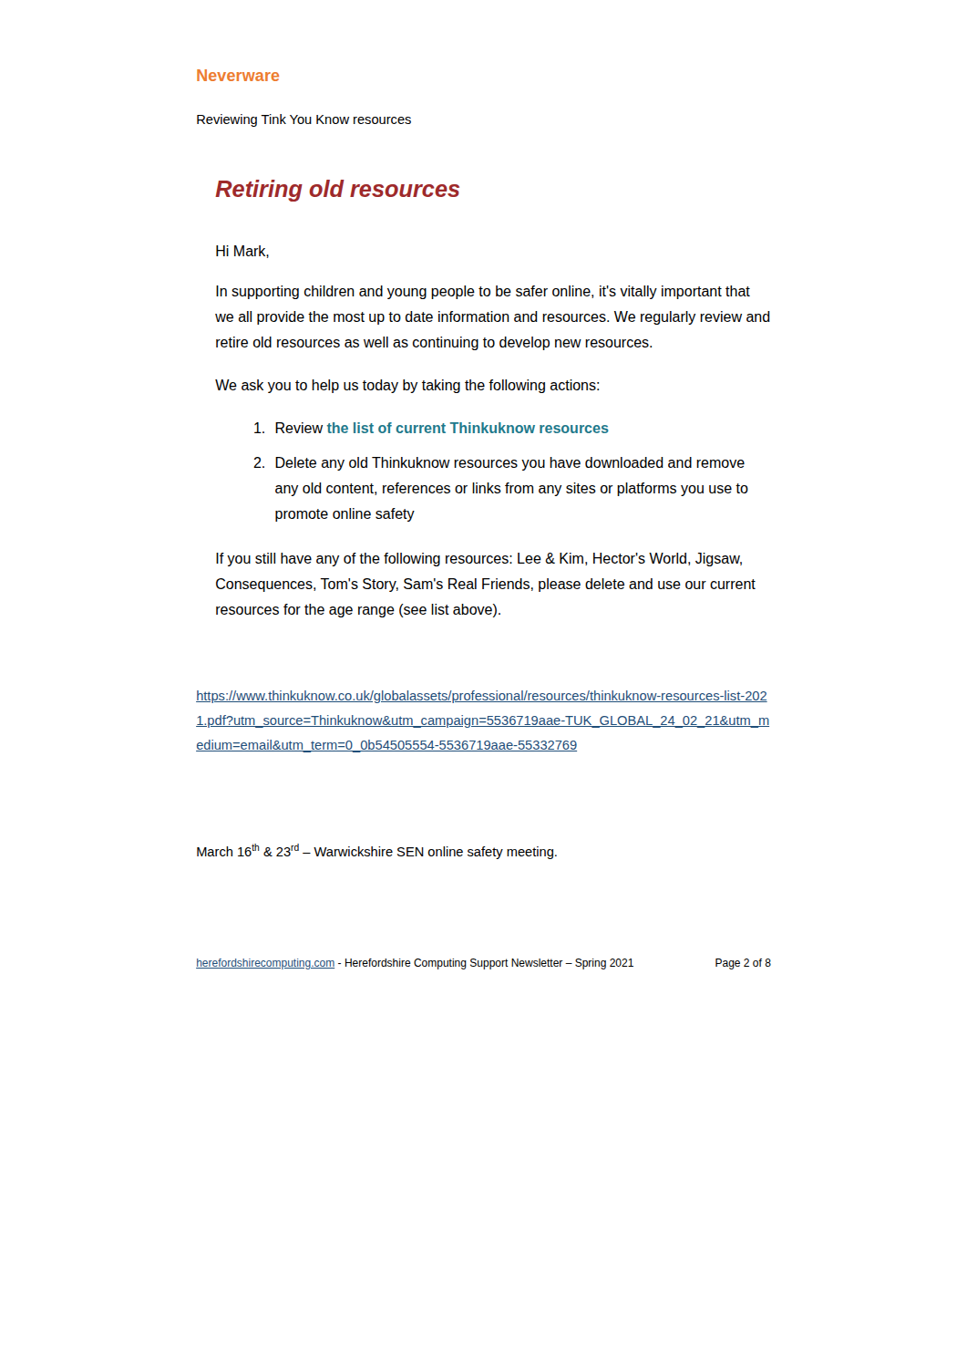Neverware
Reviewing Tink You Know resources
Retiring old resources
Hi Mark,
In supporting children and young people to be safer online, it's vitally important that we all provide the most up to date information and resources. We regularly review and retire old resources as well as continuing to develop new resources.
We ask you to help us today by taking the following actions:
Review the list of current Thinkuknow resources
Delete any old Thinkuknow resources you have downloaded and remove any old content, references or links from any sites or platforms you use to promote online safety
If you still have any of the following resources: Lee & Kim, Hector's World, Jigsaw, Consequences, Tom's Story, Sam's Real Friends, please delete and use our current resources for the age range (see list above).
https://www.thinkuknow.co.uk/globalassets/professional/resources/thinkuknow-resources-list-2021.pdf?utm_source=Thinkuknow&utm_campaign=5536719aae-TUK_GLOBAL_24_02_21&utm_medium=email&utm_term=0_0b54505554-5536719aae-55332769
March 16th & 23rd – Warwickshire SEN online safety meeting.
herefordshirecomputing.com - Herefordshire Computing Support Newsletter – Spring 2021
Page 2 of 8